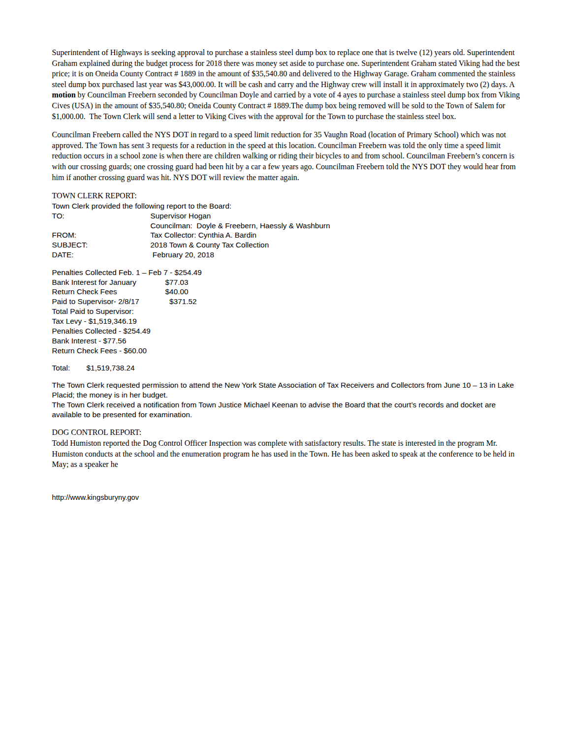Superintendent of Highways is seeking approval to purchase a stainless steel dump box to replace one that is twelve (12) years old. Superintendent Graham explained during the budget process for 2018 there was money set aside to purchase one. Superintendent Graham stated Viking had the best price; it is on Oneida County Contract # 1889 in the amount of $35,540.80 and delivered to the Highway Garage. Graham commented the stainless steel dump box purchased last year was $43,000.00. It will be cash and carry and the Highway crew will install it in approximately two (2) days. A motion by Councilman Freebern seconded by Councilman Doyle and carried by a vote of 4 ayes to purchase a stainless steel dump box from Viking Cives (USA) in the amount of $35,540.80; Oneida County Contract # 1889.The dump box being removed will be sold to the Town of Salem for $1,000.00. The Town Clerk will send a letter to Viking Cives with the approval for the Town to purchase the stainless steel box.
Councilman Freebern called the NYS DOT in regard to a speed limit reduction for 35 Vaughn Road (location of Primary School) which was not approved. The Town has sent 3 requests for a reduction in the speed at this location. Councilman Freebern was told the only time a speed limit reduction occurs in a school zone is when there are children walking or riding their bicycles to and from school. Councilman Freebern’s concern is with our crossing guards; one crossing guard had been hit by a car a few years ago. Councilman Freebern told the NYS DOT they would hear from him if another crossing guard was hit. NYS DOT will review the matter again.
TOWN CLERK REPORT:
Town Clerk provided the following report to the Board:
TO: Supervisor Hogan
Councilman: Doyle & Freebern, Haessly & Washburn
FROM: Tax Collector: Cynthia A. Bardin
SUBJECT: 2018 Town & County Tax Collection
DATE: February 20, 2018
Penalties Collected Feb. 1 – Feb 7 - $254.49
Bank Interest for January$77.03
Return Check Fees$40.00
Paid to Supervisor- 2/8/17 $371.52
Total Paid to Supervisor:
Tax Levy - $1,519,346.19
Penalties Collected - $254.49
Bank Interest - $77.56
Return Check Fees - $60.00
Total:$1,519,738.24
The Town Clerk requested permission to attend the New York State Association of Tax Receivers and Collectors from June 10 – 13 in Lake Placid; the money is in her budget.
The Town Clerk received a notification from Town Justice Michael Keenan to advise the Board that the court’s records and docket are available to be presented for examination.
DOG CONTROL REPORT:
Todd Humiston reported the Dog Control Officer Inspection was complete with satisfactory results. The state is interested in the program Mr. Humiston conducts at the school and the enumeration program he has used in the Town. He has been asked to speak at the conference to be held in May; as a speaker he
http://www.kingsburyny.gov